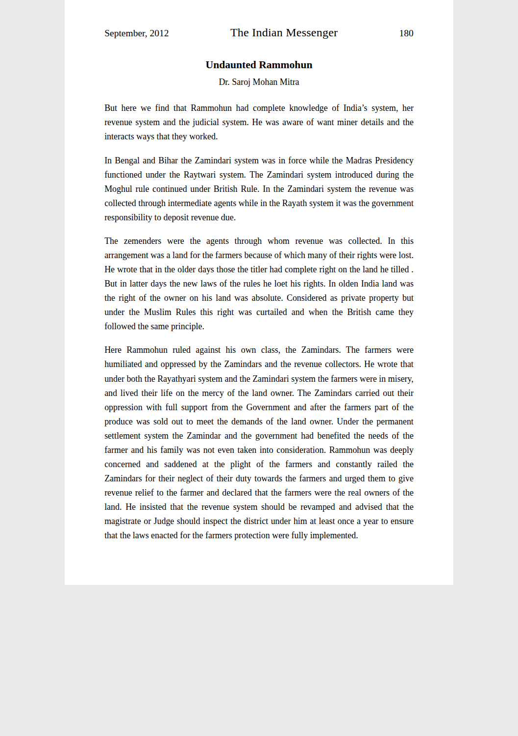September, 2012 The Indian Messenger 180
Undaunted Rammohun
Dr. Saroj Mohan Mitra
But here we find that Rammohun had complete knowledge of India’s system, her revenue system and the judicial system. He was aware of want miner details and the interacts ways that they worked.
In Bengal and Bihar the Zamindari system was in force while the Madras Presidency functioned under the Raytwari system. The Zamindari system introduced during the Moghul rule continued under British Rule. In the Zamindari system the revenue was collected through intermediate agents while in the Rayath system it was the government responsibility to deposit revenue due.
The zemenders were the agents through whom revenue was collected. In this arrangement was a land for the farmers because of which many of their rights were lost. He wrote that in the older days those the titler had complete right on the land he tilled . But in latter days the new laws of the rules he loet his rights. In olden India land was the right of the owner on his land was absolute. Considered as private property but under the Muslim Rules this right was curtailed and when the British came they followed the same principle.
Here Rammohun ruled against his own class, the Zamindars. The farmers were humiliated and oppressed by the Zamindars and the revenue collectors. He wrote that under both the Rayathyari system and the Zamindari system the farmers were in misery, and lived their life on the mercy of the land owner. The Zamindars carried out their oppression with full support from the Government and after the farmers part of the produce was sold out to meet the demands of the land owner. Under the permanent settlement system the Zamindar and the government had benefited the needs of the farmer and his family was not even taken into consideration. Rammohun was deeply concerned and saddened at the plight of the farmers and constantly railed the Zamindars for their neglect of their duty towards the farmers and urged them to give revenue relief to the farmer and declared that the farmers were the real owners of the land. He insisted that the revenue system should be revamped and advised that the magistrate or Judge should inspect the district under him at least once a year to ensure that the laws enacted for the farmers protection were fully implemented.